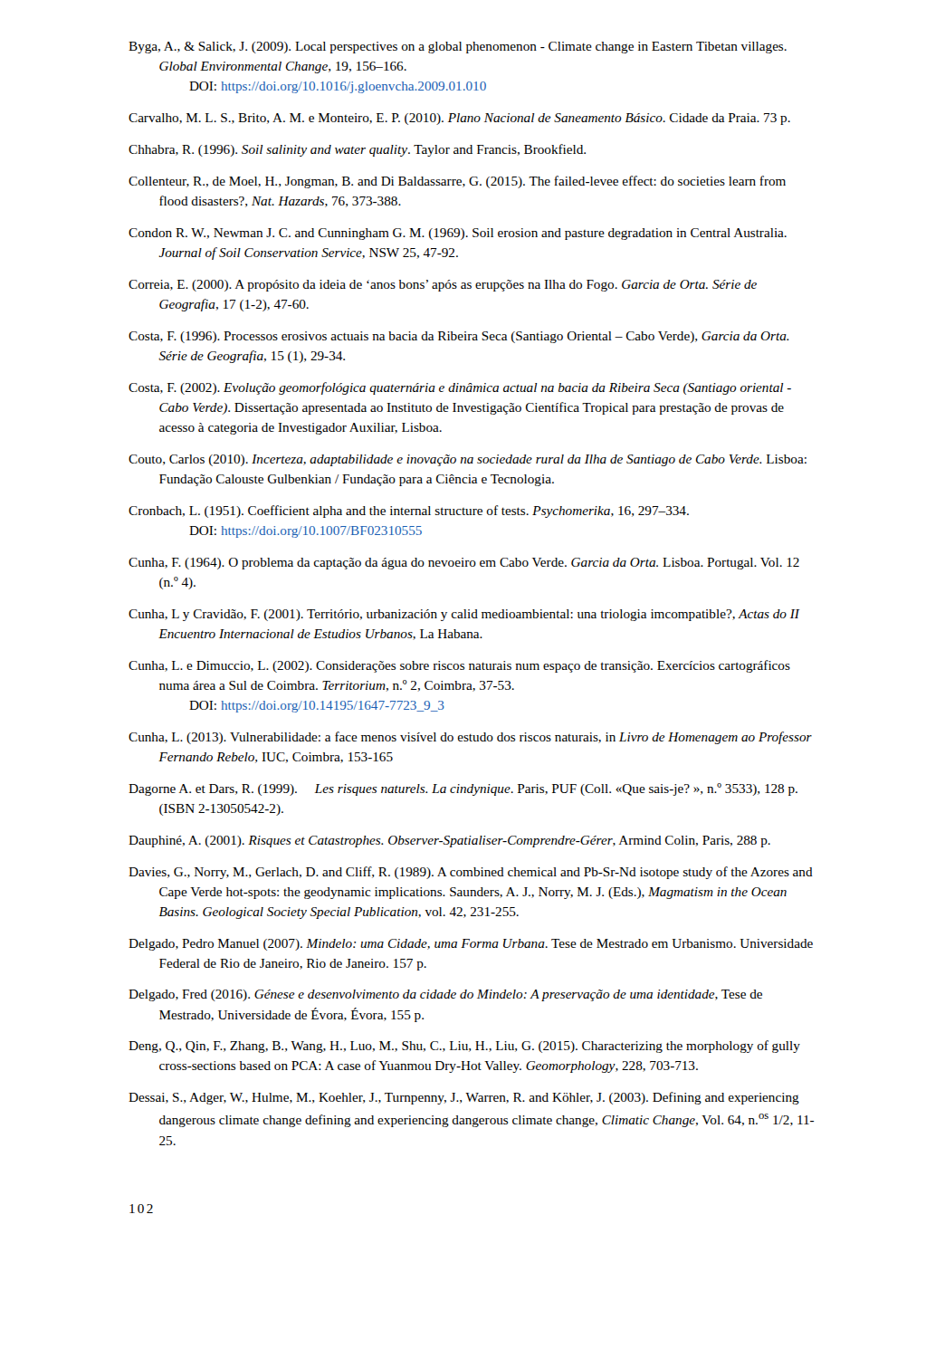Byga, A., & Salick, J. (2009). Local perspectives on a global phenomenon - Climate change in Eastern Tibetan villages. Global Environmental Change, 19, 156–166. DOI: https://doi.org/10.1016/j.gloenvcha.2009.01.010
Carvalho, M. L. S., Brito, A. M. e Monteiro, E. P. (2010). Plano Nacional de Saneamento Básico. Cidade da Praia. 73 p.
Chhabra, R. (1996). Soil salinity and water quality. Taylor and Francis, Brookfield.
Collenteur, R., de Moel, H., Jongman, B. and Di Baldassarre, G. (2015). The failed-levee effect: do societies learn from flood disasters?, Nat. Hazards, 76, 373-388.
Condon R. W., Newman J. C. and Cunningham G. M. (1969). Soil erosion and pasture degradation in Central Australia. Journal of Soil Conservation Service, NSW 25, 47-92.
Correia, E. (2000). A propósito da ideia de ‘anos bons’ após as erupções na Ilha do Fogo. Garcia de Orta. Série de Geografia, 17 (1-2), 47-60.
Costa, F. (1996). Processos erosivos actuais na bacia da Ribeira Seca (Santiago Oriental – Cabo Verde), Garcia da Orta. Série de Geografia, 15 (1), 29-34.
Costa, F. (2002). Evolução geomorfológica quaternária e dinâmica actual na bacia da Ribeira Seca (Santiago oriental - Cabo Verde). Dissertação apresentada ao Instituto de Investigação Científica Tropical para prestação de provas de acesso à categoria de Investigador Auxiliar, Lisboa.
Couto, Carlos (2010). Incerteza, adaptabilidade e inovação na sociedade rural da Ilha de Santiago de Cabo Verde. Lisboa: Fundação Calouste Gulbenkian / Fundação para a Ciência e Tecnologia.
Cronbach, L. (1951). Coefficient alpha and the internal structure of tests. Psychomerika, 16, 297–334. DOI: https://doi.org/10.1007/BF02310555
Cunha, F. (1964). O problema da captação da água do nevoeiro em Cabo Verde. Garcia da Orta. Lisboa. Portugal. Vol. 12 (n.º 4).
Cunha, L y Cravidão, F. (2001). Território, urbanización y calid medioambiental: una triologia imcompatible?, Actas do II Encuentro Internacional de Estudios Urbanos, La Habana.
Cunha, L. e Dimuccio, L. (2002). Considerações sobre riscos naturais num espaço de transição. Exercícios cartográficos numa área a Sul de Coimbra. Territorium, n.º 2, Coimbra, 37-53. DOI: https://doi.org/10.14195/1647-7723_9_3
Cunha, L. (2013). Vulnerabilidade: a face menos visível do estudo dos riscos naturais, in Livro de Homenagem ao Professor Fernando Rebelo, IUC, Coimbra, 153-165
Dagorne A. et Dars, R. (1999). Les risques naturels. La cindynique. Paris, PUF (Coll. «Que sais-je? », n.º 3533), 128 p. (ISBN 2-13050542-2).
Dauphiné, A. (2001). Risques et Catastrophes. Observer-Spatialiser-Comprendre-Gérer, Armind Colin, Paris, 288 p.
Davies, G., Norry, M., Gerlach, D. and Cliff, R. (1989). A combined chemical and Pb-Sr-Nd isotope study of the Azores and Cape Verde hot-spots: the geodynamic implications. Saunders, A. J., Norry, M. J. (Eds.), Magmatism in the Ocean Basins. Geological Society Special Publication, vol. 42, 231-255.
Delgado, Pedro Manuel (2007). Mindelo: uma Cidade, uma Forma Urbana. Tese de Mestrado em Urbanismo. Universidade Federal de Rio de Janeiro, Rio de Janeiro. 157 p.
Delgado, Fred (2016). Génese e desenvolvimento da cidade do Mindelo: A preservação de uma identidade, Tese de Mestrado, Universidade de Évora, Évora, 155 p.
Deng, Q., Qin, F., Zhang, B., Wang, H., Luo, M., Shu, C., Liu, H., Liu, G. (2015). Characterizing the morphology of gully cross-sections based on PCA: A case of Yuanmou Dry-Hot Valley. Geomorphology, 228, 703-713.
Dessai, S., Adger, W., Hulme, M., Koehler, J., Turnpenny, J., Warren, R. and Köhler, J. (2003). Defining and experiencing dangerous climate change defining and experiencing dangerous climate change, Climatic Change, Vol. 64, n.os 1/2, 11-25.
102